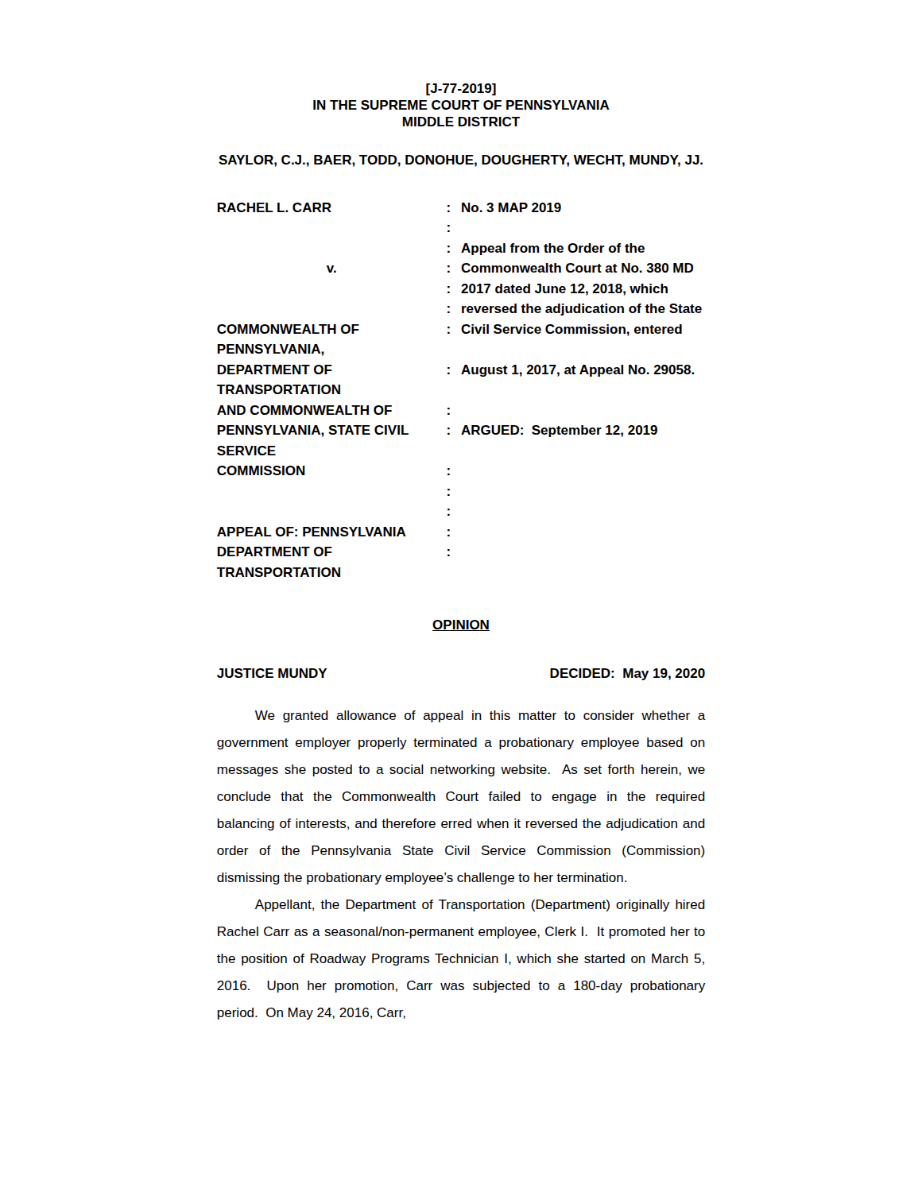[J-77-2019]
IN THE SUPREME COURT OF PENNSYLVANIA
MIDDLE DISTRICT
SAYLOR, C.J., BAER, TODD, DONOHUE, DOUGHERTY, WECHT, MUNDY, JJ.
| RACHEL L. CARR | : | No. 3 MAP 2019 |
| | : | |
| | : | Appeal from the Order of the |
| v. | : | Commonwealth Court at No. 380 MD |
| | : | 2017 dated June 12, 2018, which |
| | : | reversed the adjudication of the State |
| COMMONWEALTH OF PENNSYLVANIA, | : | Civil Service Commission, entered |
| DEPARTMENT OF TRANSPORTATION | : | August 1, 2017, at Appeal No. 29058. |
| AND COMMONWEALTH OF | : | |
| PENNSYLVANIA, STATE CIVIL SERVICE | : | ARGUED: September 12, 2019 |
| COMMISSION | : | |
| | : | |
| | : | |
| APPEAL OF: PENNSYLVANIA | : | |
| DEPARTMENT OF TRANSPORTATION | : | |
OPINION
JUSTICE MUNDY DECIDED: May 19, 2020
We granted allowance of appeal in this matter to consider whether a government employer properly terminated a probationary employee based on messages she posted to a social networking website. As set forth herein, we conclude that the Commonwealth Court failed to engage in the required balancing of interests, and therefore erred when it reversed the adjudication and order of the Pennsylvania State Civil Service Commission (Commission) dismissing the probationary employee’s challenge to her termination.
Appellant, the Department of Transportation (Department) originally hired Rachel Carr as a seasonal/non-permanent employee, Clerk I. It promoted her to the position of Roadway Programs Technician I, which she started on March 5, 2016. Upon her promotion, Carr was subjected to a 180-day probationary period. On May 24, 2016, Carr,